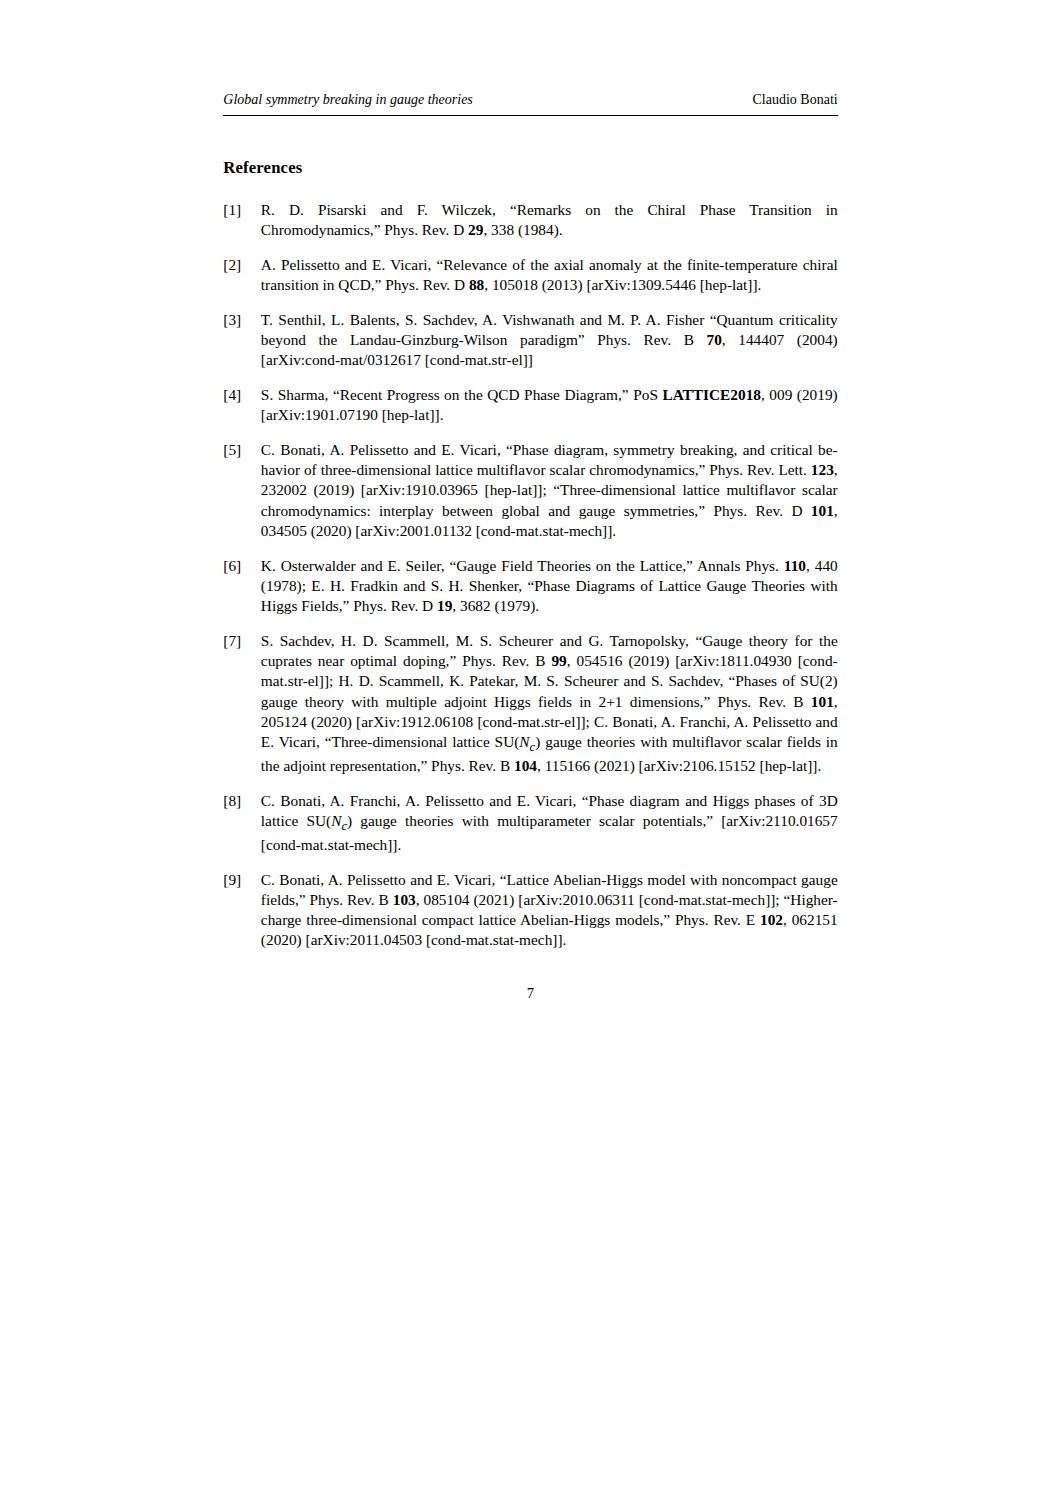Global symmetry breaking in gauge theories Claudio Bonati
References
[1] R. D. Pisarski and F. Wilczek, “Remarks on the Chiral Phase Transition in Chromodynamics,” Phys. Rev. D 29, 338 (1984).
[2] A. Pelissetto and E. Vicari, “Relevance of the axial anomaly at the finite-temperature chiral transition in QCD,” Phys. Rev. D 88, 105018 (2013) [arXiv:1309.5446 [hep-lat]].
[3] T. Senthil, L. Balents, S. Sachdev, A. Vishwanath and M. P. A. Fisher “Quantum criticality beyond the Landau-Ginzburg-Wilson paradigm” Phys. Rev. B 70, 144407 (2004) [arXiv:cond-mat/0312617 [cond-mat.str-el]]
[4] S. Sharma, “Recent Progress on the QCD Phase Diagram,” PoS LATTICE2018, 009 (2019) [arXiv:1901.07190 [hep-lat]].
[5] C. Bonati, A. Pelissetto and E. Vicari, “Phase diagram, symmetry breaking, and critical behavior of three-dimensional lattice multiflavor scalar chromodynamics,” Phys. Rev. Lett. 123, 232002 (2019) [arXiv:1910.03965 [hep-lat]]; “Three-dimensional lattice multiflavor scalar chromodynamics: interplay between global and gauge symmetries,” Phys. Rev. D 101, 034505 (2020) [arXiv:2001.01132 [cond-mat.stat-mech]].
[6] K. Osterwalder and E. Seiler, “Gauge Field Theories on the Lattice,” Annals Phys. 110, 440 (1978); E. H. Fradkin and S. H. Shenker, “Phase Diagrams of Lattice Gauge Theories with Higgs Fields,” Phys. Rev. D 19, 3682 (1979).
[7] S. Sachdev, H. D. Scammell, M. S. Scheurer and G. Tarnopolsky, “Gauge theory for the cuprates near optimal doping,” Phys. Rev. B 99, 054516 (2019) [arXiv:1811.04930 [cond-mat.str-el]]; H. D. Scammell, K. Patekar, M. S. Scheurer and S. Sachdev, “Phases of SU(2) gauge theory with multiple adjoint Higgs fields in 2+1 dimensions,” Phys. Rev. B 101, 205124 (2020) [arXiv:1912.06108 [cond-mat.str-el]]; C. Bonati, A. Franchi, A. Pelissetto and E. Vicari, “Three-dimensional lattice SU(Nc) gauge theories with multiflavor scalar fields in the adjoint representation,” Phys. Rev. B 104, 115166 (2021) [arXiv:2106.15152 [hep-lat]].
[8] C. Bonati, A. Franchi, A. Pelissetto and E. Vicari, “Phase diagram and Higgs phases of 3D lattice SU(Nc) gauge theories with multiparameter scalar potentials,” [arXiv:2110.01657 [cond-mat.stat-mech]].
[9] C. Bonati, A. Pelissetto and E. Vicari, “Lattice Abelian-Higgs model with noncompact gauge fields,” Phys. Rev. B 103, 085104 (2021) [arXiv:2010.06311 [cond-mat.stat-mech]]; “Higher-charge three-dimensional compact lattice Abelian-Higgs models,” Phys. Rev. E 102, 062151 (2020) [arXiv:2011.04503 [cond-mat.stat-mech]].
7